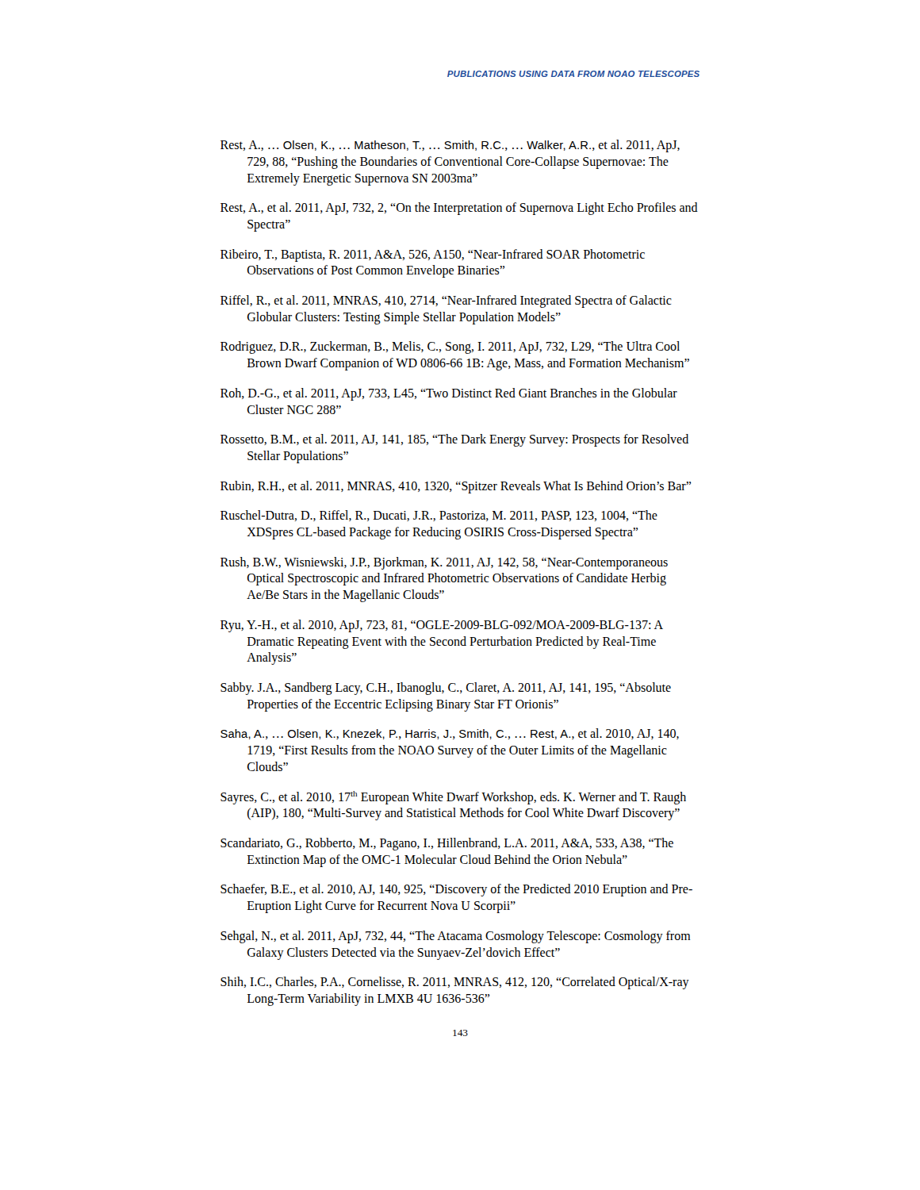PUBLICATIONS USING DATA FROM NOAO TELESCOPES
Rest, A., … Olsen, K., … Matheson, T., … Smith, R.C., … Walker, A.R., et al. 2011, ApJ, 729, 88, “Pushing the Boundaries of Conventional Core-Collapse Supernovae: The Extremely Energetic Supernova SN 2003ma”
Rest, A., et al. 2011, ApJ, 732, 2, “On the Interpretation of Supernova Light Echo Profiles and Spectra”
Ribeiro, T., Baptista, R. 2011, A&A, 526, A150, “Near-Infrared SOAR Photometric Observations of Post Common Envelope Binaries”
Riffel, R., et al. 2011, MNRAS, 410, 2714, “Near-Infrared Integrated Spectra of Galactic Globular Clusters: Testing Simple Stellar Population Models”
Rodriguez, D.R., Zuckerman, B., Melis, C., Song, I. 2011, ApJ, 732, L29, “The Ultra Cool Brown Dwarf Companion of WD 0806-66 1B: Age, Mass, and Formation Mechanism”
Roh, D.-G., et al. 2011, ApJ, 733, L45, “Two Distinct Red Giant Branches in the Globular Cluster NGC 288”
Rossetto, B.M., et al. 2011, AJ, 141, 185, “The Dark Energy Survey: Prospects for Resolved Stellar Populations”
Rubin, R.H., et al. 2011, MNRAS, 410, 1320, “Spitzer Reveals What Is Behind Orion’s Bar”
Ruschel-Dutra, D., Riffel, R., Ducati, J.R., Pastoriza, M. 2011, PASP, 123, 1004, “The XDSpres CL-based Package for Reducing OSIRIS Cross-Dispersed Spectra”
Rush, B.W., Wisniewski, J.P., Bjorkman, K. 2011, AJ, 142, 58, “Near-Contemporaneous Optical Spectroscopic and Infrared Photometric Observations of Candidate Herbig Ae/Be Stars in the Magellanic Clouds”
Ryu, Y.-H., et al. 2010, ApJ, 723, 81, “OGLE-2009-BLG-092/MOA-2009-BLG-137: A Dramatic Repeating Event with the Second Perturbation Predicted by Real-Time Analysis”
Sabby. J.A., Sandberg Lacy, C.H., Ibanoglu, C., Claret, A. 2011, AJ, 141, 195, “Absolute Properties of the Eccentric Eclipsing Binary Star FT Orionis”
Saha, A., … Olsen, K., Knezek, P., Harris, J., Smith, C., … Rest, A., et al. 2010, AJ, 140, 1719, “First Results from the NOAO Survey of the Outer Limits of the Magellanic Clouds”
Sayres, C., et al. 2010, 17th European White Dwarf Workshop, eds. K. Werner and T. Raugh (AIP), 180, “Multi-Survey and Statistical Methods for Cool White Dwarf Discovery”
Scandariato, G., Robberto, M., Pagano, I., Hillenbrand, L.A. 2011, A&A, 533, A38, “The Extinction Map of the OMC-1 Molecular Cloud Behind the Orion Nebula”
Schaefer, B.E., et al. 2010, AJ, 140, 925, “Discovery of the Predicted 2010 Eruption and Pre-Eruption Light Curve for Recurrent Nova U Scorpii”
Sehgal, N., et al. 2011, ApJ, 732, 44, “The Atacama Cosmology Telescope: Cosmology from Galaxy Clusters Detected via the Sunyaev-Zel’dovich Effect”
Shih, I.C., Charles, P.A., Cornelisse, R. 2011, MNRAS, 412, 120, “Correlated Optical/X-ray Long-Term Variability in LMXB 4U 1636-536”
143